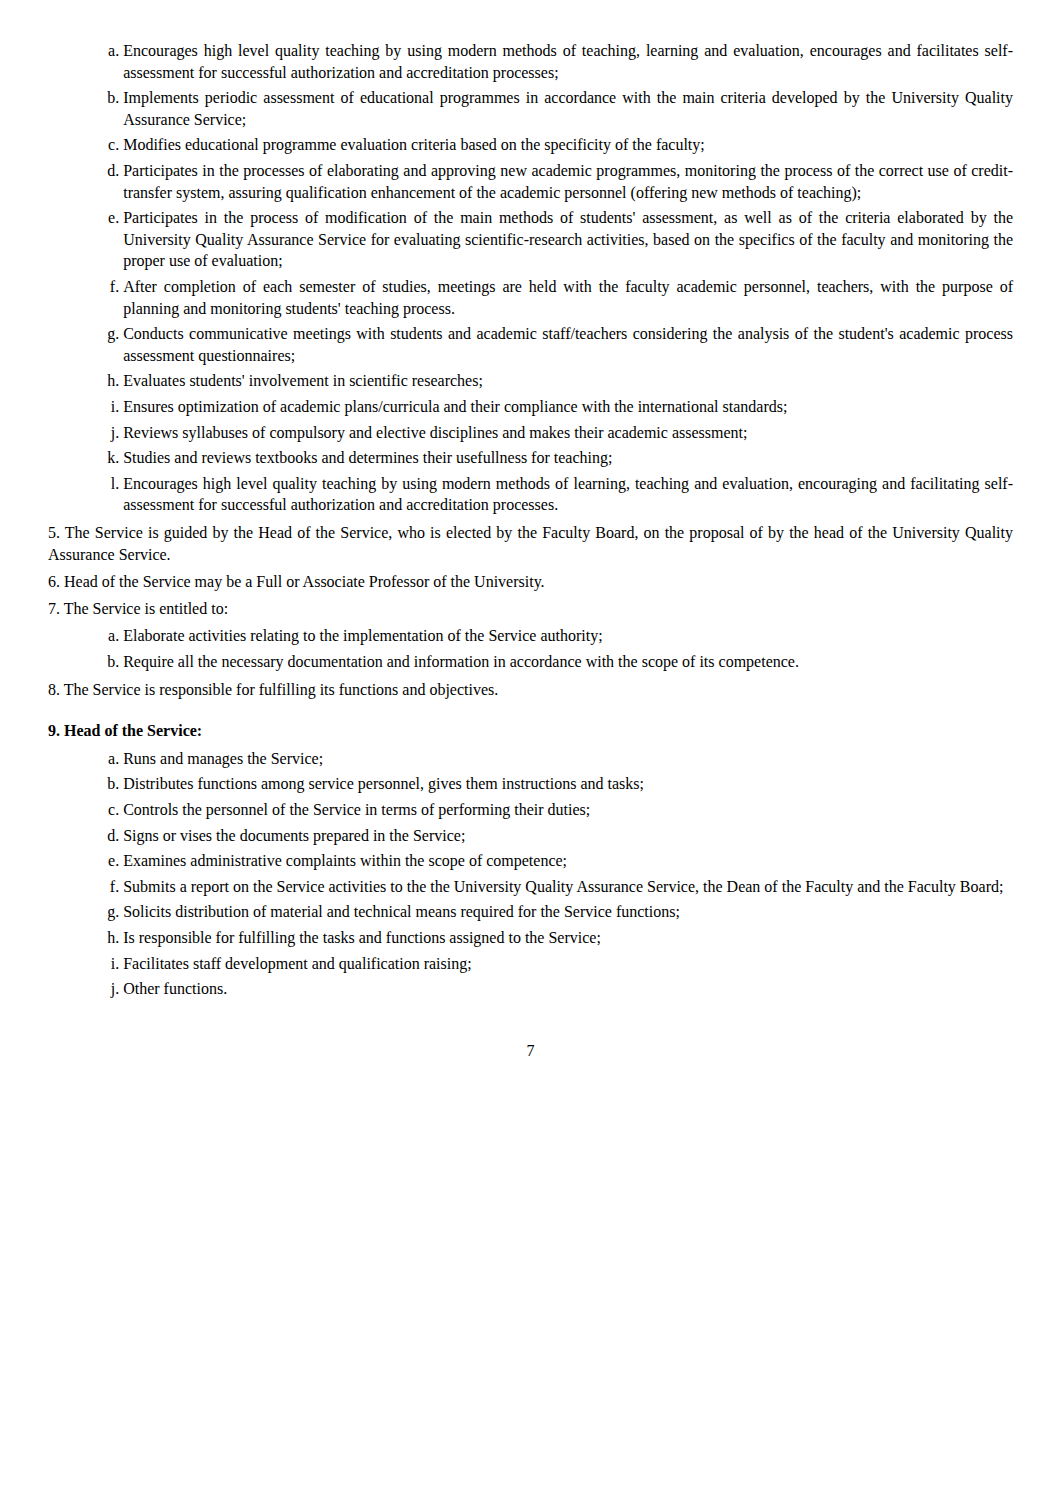Encourages high level quality teaching by using modern methods of teaching, learning and evaluation, encourages and facilitates self-assessment for successful authorization and accreditation processes;
Implements periodic assessment of educational programmes in accordance with the main criteria developed by the University Quality Assurance Service;
Modifies educational programme evaluation criteria based on the specificity of the faculty;
Participates in the processes of elaborating and approving new academic programmes, monitoring the process of the correct use of credit-transfer system, assuring qualification enhancement of the academic personnel (offering new methods of teaching);
Participates in the process of modification of the main methods of students' assessment, as well as of the criteria elaborated by the University Quality Assurance Service for evaluating scientific-research activities, based on the specifics of the faculty and monitoring the proper use of evaluation;
After completion of each semester of studies, meetings are held with the faculty academic personnel, teachers, with the purpose of planning and monitoring students' teaching process.
Conducts communicative meetings with students and academic staff/teachers considering the analysis of the student's academic process assessment questionnaires;
Evaluates students' involvement in scientific researches;
Ensures optimization of academic plans/curricula and their compliance with the international standards;
Reviews syllabuses of compulsory and elective disciplines and makes their academic assessment;
Studies and reviews textbooks and determines their usefullness for teaching;
Encourages high level quality teaching by using modern methods of learning, teaching and evaluation, encouraging and facilitating self-assessment for successful authorization and accreditation processes.
5. The Service is guided by the Head of the Service, who is elected by the Faculty Board, on the proposal of by the head of the University Quality Assurance Service.
6. Head of the Service may be a Full or Associate Professor of the University.
7. The Service is entitled to:
Elaborate activities relating to the implementation of the Service authority;
Require all the necessary documentation and information in accordance with the scope of its competence.
8. The Service is responsible for fulfilling its functions and objectives.
9. Head of the Service:
Runs and manages the Service;
Distributes functions among service personnel, gives them instructions and tasks;
Controls the personnel of the Service in terms of performing their duties;
Signs or vises the documents prepared in the Service;
Examines administrative complaints within the scope of competence;
Submits a report on the Service activities to the the University Quality Assurance Service, the Dean of the Faculty and the Faculty Board;
Solicits distribution of material and technical means required for the Service functions;
Is responsible for fulfilling the tasks and functions assigned to the Service;
Facilitates staff development and qualification raising;
Other functions.
7